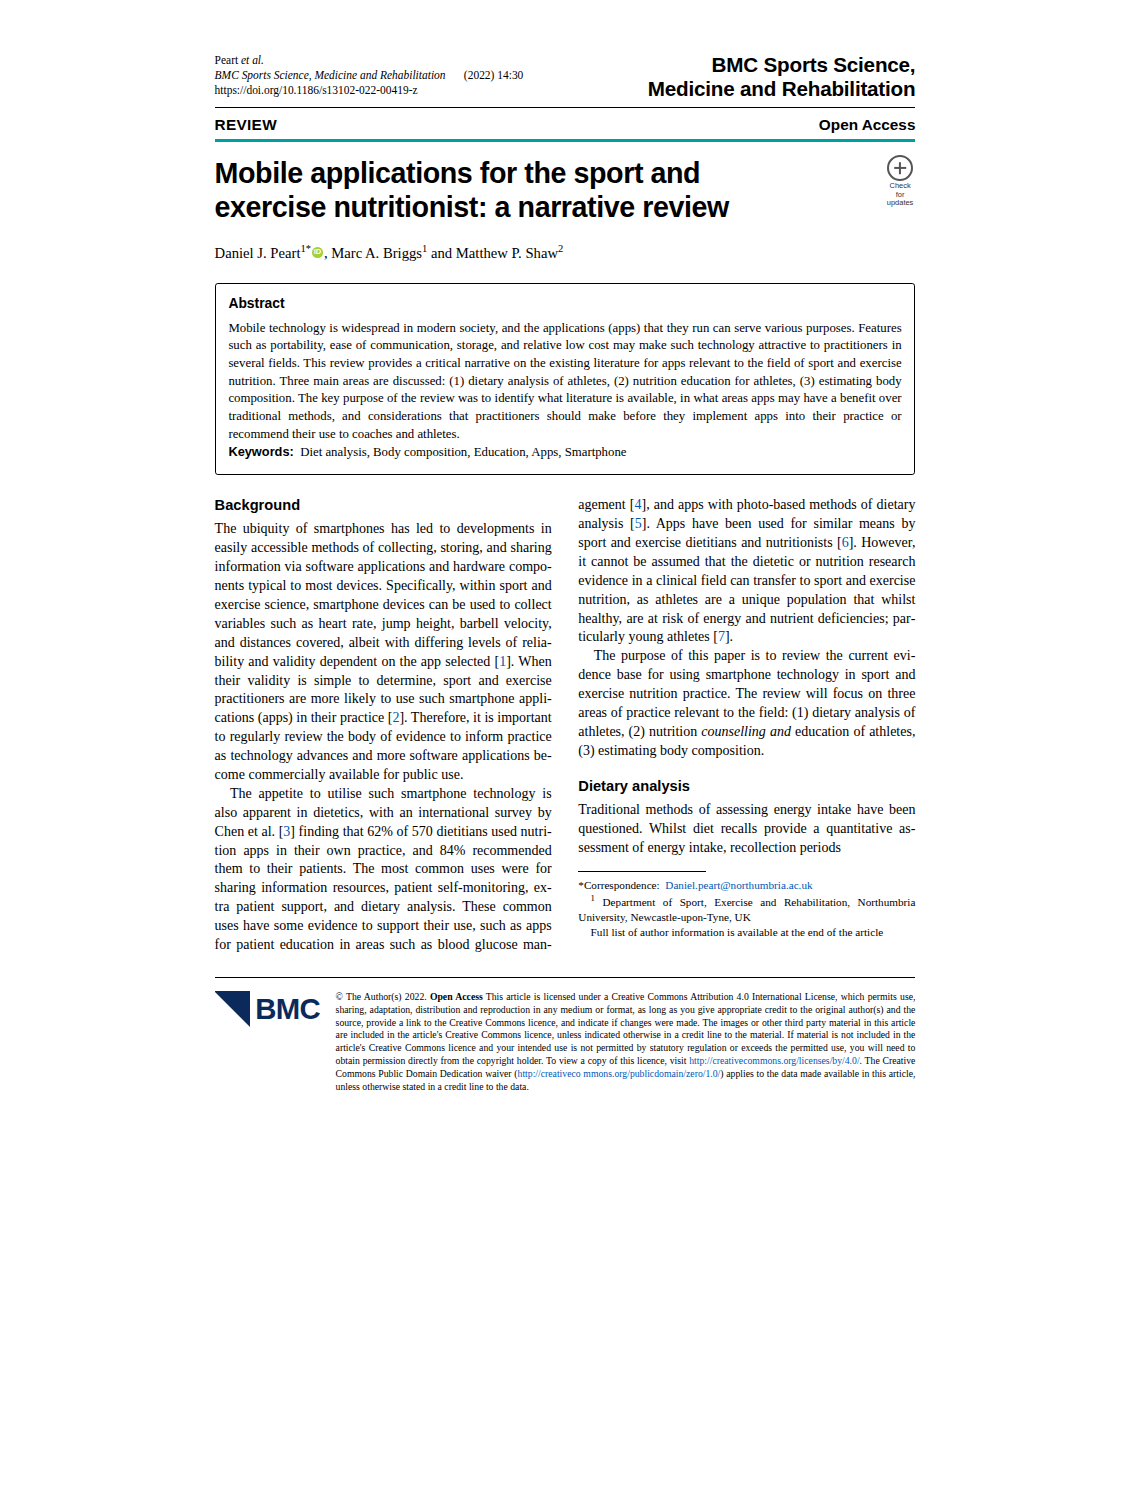Peart et al.
BMC Sports Science, Medicine and Rehabilitation (2022) 14:30
https://doi.org/10.1186/s13102-022-00419-z
BMC Sports Science,
Medicine and Rehabilitation
REVIEW
Open Access
Mobile applications for the sport and exercise nutritionist: a narrative review
Check for
updates
Daniel J. Peart1* , Marc A. Briggs1 and Matthew P. Shaw2
Abstract
Mobile technology is widespread in modern society, and the applications (apps) that they run can serve various purposes. Features such as portability, ease of communication, storage, and relative low cost may make such technology attractive to practitioners in several fields. This review provides a critical narrative on the existing literature for apps relevant to the field of sport and exercise nutrition. Three main areas are discussed: (1) dietary analysis of athletes, (2) nutrition education for athletes, (3) estimating body composition. The key purpose of the review was to identify what literature is available, in what areas apps may have a benefit over traditional methods, and considerations that practitioners should make before they implement apps into their practice or recommend their use to coaches and athletes.
Keywords: Diet analysis, Body composition, Education, Apps, Smartphone
Background
The ubiquity of smartphones has led to developments in easily accessible methods of collecting, storing, and sharing information via software applications and hardware components typical to most devices. Specifically, within sport and exercise science, smartphone devices can be used to collect variables such as heart rate, jump height, barbell velocity, and distances covered, albeit with differing levels of reliability and validity dependent on the app selected [1]. When their validity is simple to determine, sport and exercise practitioners are more likely to use such smartphone applications (apps) in their practice [2]. Therefore, it is important to regularly review the body of evidence to inform practice as technology advances and more software applications become commercially available for public use.
The appetite to utilise such smartphone technology is also apparent in dietetics, with an international survey by Chen et al. [3] finding that 62% of 570 dietitians used nutrition apps in their own practice, and 84% recommended them to their patients. The most common uses were for sharing information resources, patient self-monitoring, extra patient support, and dietary analysis. These common uses have some evidence to support their use, such as apps for patient education in areas such as blood glucose management [4], and apps with photo-based methods of dietary analysis [5]. Apps have been used for similar means by sport and exercise dietitians and nutritionists [6]. However, it cannot be assumed that the dietetic or nutrition research evidence in a clinical field can transfer to sport and exercise nutrition, as athletes are a unique population that whilst healthy, are at risk of energy and nutrient deficiencies; particularly young athletes [7].
The purpose of this paper is to review the current evidence base for using smartphone technology in sport and exercise nutrition practice. The review will focus on three areas of practice relevant to the field: (1) dietary analysis of athletes, (2) nutrition counselling and education of athletes, (3) estimating body composition.
Dietary analysis
Traditional methods of assessing energy intake have been questioned. Whilst diet recalls provide a quantitative assessment of energy intake, recollection periods
*Correspondence: Daniel.peart@northumbria.ac.uk
1 Department of Sport, Exercise and Rehabilitation, Northumbria University, Newcastle-upon-Tyne, UK
Full list of author information is available at the end of the article
BMC
© The Author(s) 2022. Open Access This article is licensed under a Creative Commons Attribution 4.0 International License, which permits use, sharing, adaptation, distribution and reproduction in any medium or format, as long as you give appropriate credit to the original author(s) and the source, provide a link to the Creative Commons licence, and indicate if changes were made. The images or other third party material in this article are included in the article's Creative Commons licence, unless indicated otherwise in a credit line to the material. If material is not included in the article's Creative Commons licence and your intended use is not permitted by statutory regulation or exceeds the permitted use, you will need to obtain permission directly from the copyright holder. To view a copy of this licence, visit http://creativecommons.org/licenses/by/4.0/. The Creative Commons Public Domain Dedication waiver (http://creativeco mmons.org/publicdomain/zero/1.0/) applies to the data made available in this article, unless otherwise stated in a credit line to the data.